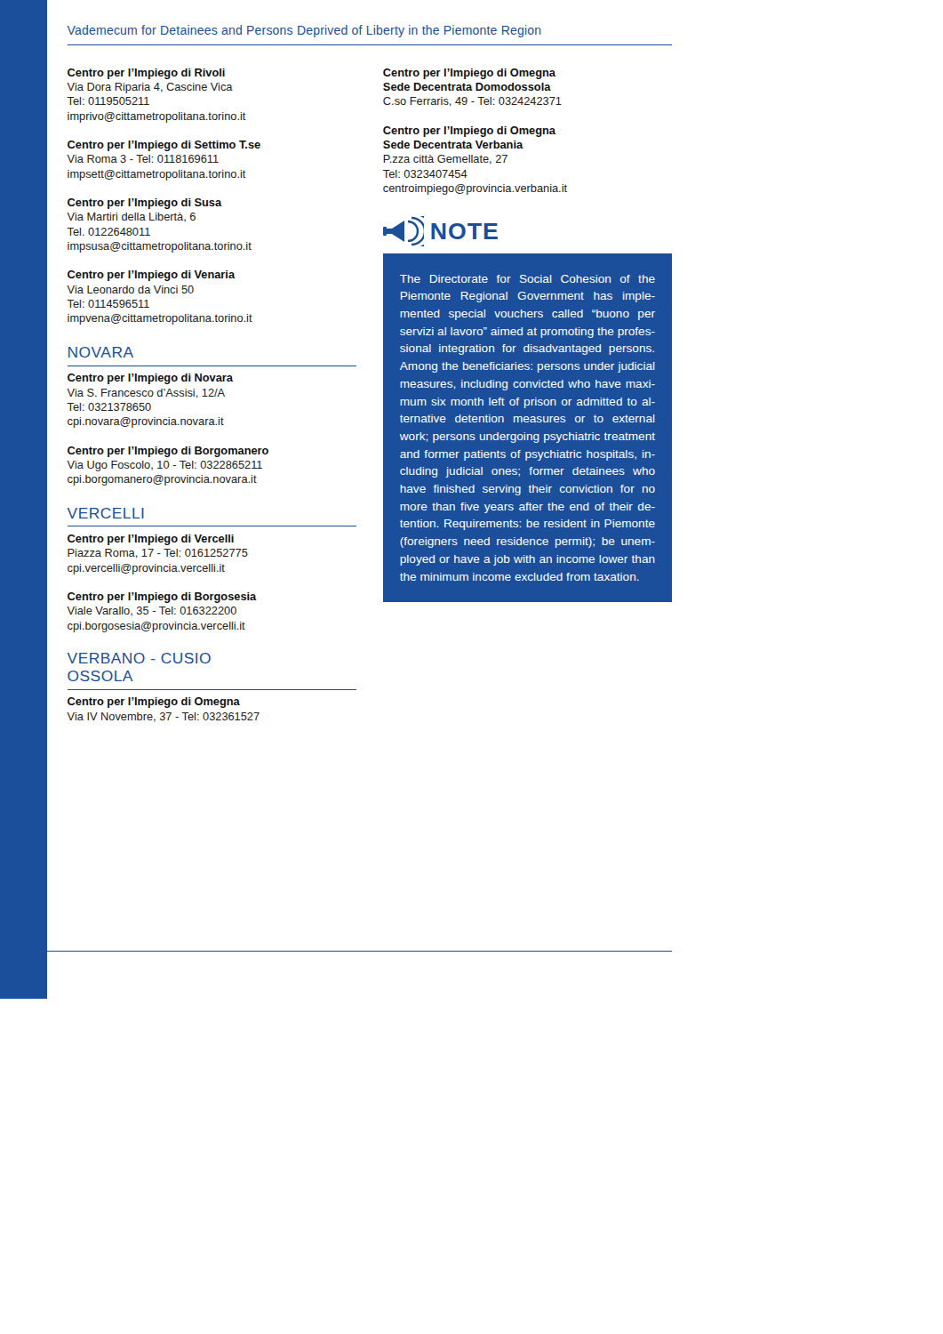30
Vademecum for Detainees and Persons Deprived of Liberty in the Piemonte Region
Centro per l’Impiego di Rivoli
Via Dora Riparia 4, Cascine Vica
Tel: 0119505211
imprivo@cittametropolitana.torino.it
Centro per l’Impiego di Settimo T.se
Via Roma 3 - Tel: 0118169611
impsett@cittametropolitana.torino.it
Centro per l’Impiego di Susa
Via Martiri della Libertà, 6
Tel. 0122648011
impsusa@cittametropolitana.torino.it
Centro per l’Impiego di Venaria
Via Leonardo da Vinci 50
Tel: 0114596511
impvena@cittametropolitana.torino.it
NOVARA
Centro per l’Impiego di Novara
Via S. Francesco d’Assisi, 12/A
Tel: 0321378650
cpi.novara@provincia.novara.it
Centro per l’Impiego di Borgomanero
Via Ugo Foscolo, 10 - Tel: 0322865211
cpi.borgomanero@provincia.novara.it
VERCELLI
Centro per l’Impiego di Vercelli
Piazza Roma, 17 - Tel: 0161252775
cpi.vercelli@provincia.vercelli.it
Centro per l’Impiego di Borgosesia
Viale Varallo, 35 - Tel: 016322200
cpi.borgosesia@provincia.vercelli.it
VERBANO - CUSIO
OSSOLA
Centro per l’Impiego di Omegna
Via IV Novembre, 37 - Tel: 032361527
Centro per l’Impiego di Omegna
Sede Decentrata Domodossola
C.so Ferraris, 49 - Tel: 0324242371
Centro per l’Impiego di Omegna
Sede Decentrata Verbania
P.zza città Gemellate, 27
Tel: 0323407454
centroimpiego@provincia.verbania.it
NOTE
The Directorate for Social Cohesion of the Piemonte Regional Government has implemented special vouchers called “buono per servizi al lavoro” aimed at promoting the professional integration for disadvantaged persons. Among the beneficiaries: persons under judicial measures, including convicted who have maximum six month left of prison or admitted to alternative detention measures or to external work; persons undergoing psychiatric treatment and former patients of psychiatric hospitals, including judicial ones; former detainees who have finished serving their conviction for no more than five years after the end of their detention. Requirements: be resident in Piemonte (foreigners need residence permit); be unemployed or have a job with an income lower than the minimum income excluded from taxation.